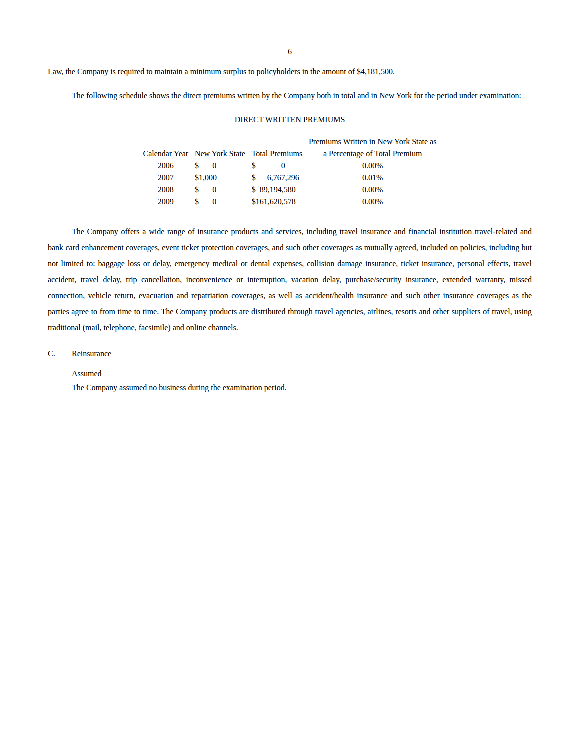6
Law, the Company is required to maintain a minimum surplus to policyholders in the amount of $4,181,500.
The following schedule shows the direct premiums written by the Company both in total and in New York for the period under examination:
DIRECT WRITTEN PREMIUMS
| | | | Premiums Written in New York State as |
| --- | --- | --- | --- |
| Calendar Year | New York State | Total Premiums | a Percentage of Total Premium |
| 2006 | $ 0 | $ 0 | 0.00% |
| 2007 | $1,000 | $ 6,767,296 | 0.01% |
| 2008 | $ 0 | $ 89,194,580 | 0.00% |
| 2009 | $ 0 | $161,620,578 | 0.00% |
The Company offers a wide range of insurance products and services, including travel insurance and financial institution travel-related and bank card enhancement coverages, event ticket protection coverages, and such other coverages as mutually agreed, included on policies, including but not limited to: baggage loss or delay, emergency medical or dental expenses, collision damage insurance, ticket insurance, personal effects, travel accident, travel delay, trip cancellation, inconvenience or interruption, vacation delay, purchase/security insurance, extended warranty, missed connection, vehicle return, evacuation and repatriation coverages, as well as accident/health insurance and such other insurance coverages as the parties agree to from time to time. The Company products are distributed through travel agencies, airlines, resorts and other suppliers of travel, using traditional (mail, telephone, facsimile) and online channels.
C. Reinsurance
Assumed
The Company assumed no business during the examination period.